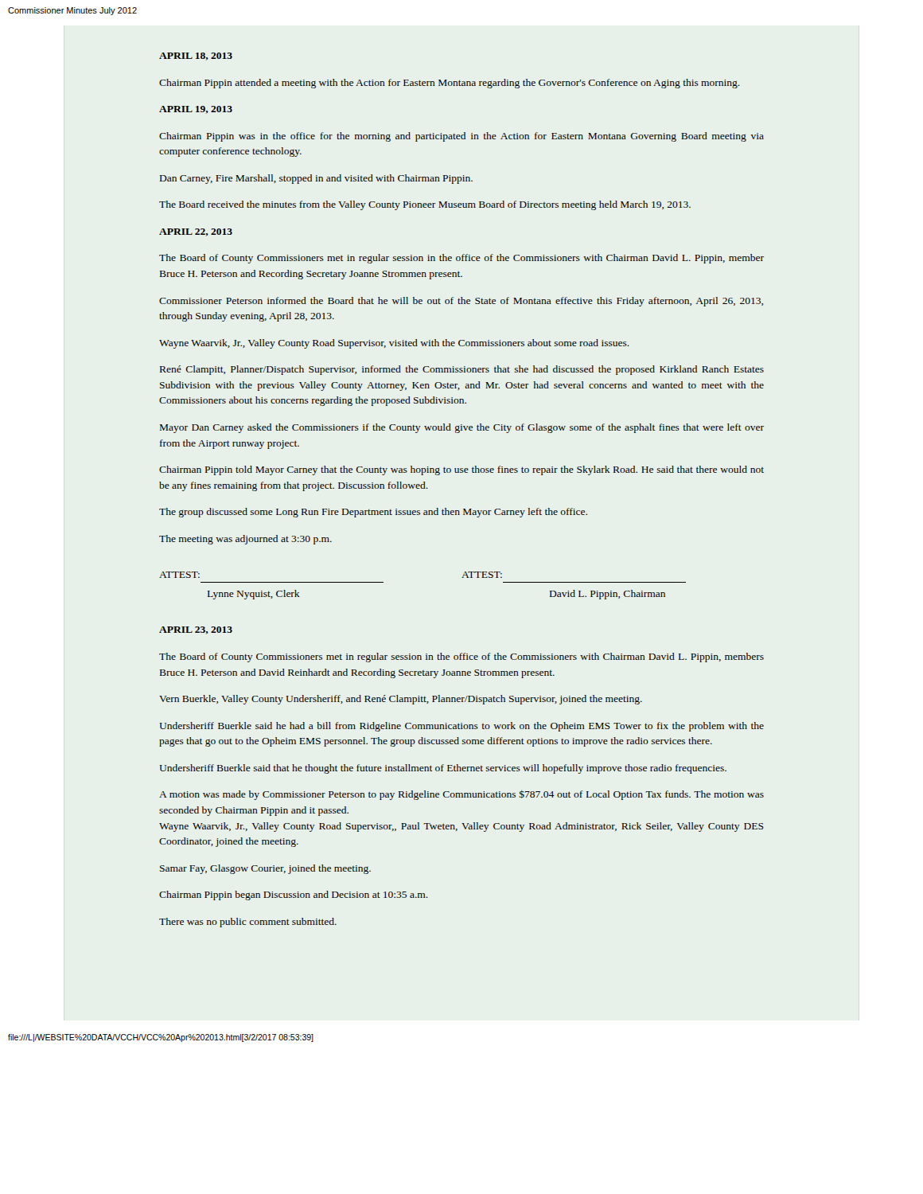Commissioner Minutes July 2012
APRIL 18, 2013
Chairman Pippin attended a meeting with the Action for Eastern Montana regarding the Governor's Conference on Aging this morning.
APRIL 19, 2013
Chairman Pippin was in the office for the morning and participated in the Action for Eastern Montana Governing Board meeting via computer conference technology.
Dan Carney, Fire Marshall, stopped in and visited with Chairman Pippin.
The Board received the minutes from the Valley County Pioneer Museum Board of Directors meeting held March 19, 2013.
APRIL 22, 2013
The Board of County Commissioners met in regular session in the office of the Commissioners with Chairman David L. Pippin, member Bruce H. Peterson and Recording Secretary Joanne Strommen present.
Commissioner Peterson informed the Board that he will be out of the State of Montana effective this Friday afternoon, April 26, 2013, through Sunday evening, April 28, 2013.
Wayne Waarvik, Jr., Valley County Road Supervisor, visited with the Commissioners about some road issues.
René Clampitt, Planner/Dispatch Supervisor, informed the Commissioners that she had discussed the proposed Kirkland Ranch Estates Subdivision with the previous Valley County Attorney, Ken Oster, and Mr. Oster had several concerns and wanted to meet with the Commissioners about his concerns regarding the proposed Subdivision.
Mayor Dan Carney asked the Commissioners if the County would give the City of Glasgow some of the asphalt fines that were left over from the Airport runway project.
Chairman Pippin told Mayor Carney that the County was hoping to use those fines to repair the Skylark Road. He said that there would not be any fines remaining from that project. Discussion followed.
The group discussed some Long Run Fire Department issues and then Mayor Carney left the office.
The meeting was adjourned at 3:30 p.m.
ATTEST:
Lynne Nyquist, Clerk
ATTEST:
David L. Pippin, Chairman
APRIL 23, 2013
The Board of County Commissioners met in regular session in the office of the Commissioners with Chairman David L. Pippin, members Bruce H. Peterson and David Reinhardt and Recording Secretary Joanne Strommen present.
Vern Buerkle, Valley County Undersheriff, and René Clampitt, Planner/Dispatch Supervisor, joined the meeting.
Undersheriff Buerkle said he had a bill from Ridgeline Communications to work on the Opheim EMS Tower to fix the problem with the pages that go out to the Opheim EMS personnel. The group discussed some different options to improve the radio services there.
Undersheriff Buerkle said that he thought the future installment of Ethernet services will hopefully improve those radio frequencies.
A motion was made by Commissioner Peterson to pay Ridgeline Communications $787.04 out of Local Option Tax funds. The motion was seconded by Chairman Pippin and it passed.
Wayne Waarvik, Jr., Valley County Road Supervisor,, Paul Tweten, Valley County Road Administrator, Rick Seiler, Valley County DES Coordinator, joined the meeting.
Samar Fay, Glasgow Courier, joined the meeting.
Chairman Pippin began Discussion and Decision at 10:35 a.m.
There was no public comment submitted.
file:///L|/WEBSITE%20DATA/VCCH/VCC%20Apr%202013.html[3/2/2017 08:53:39]